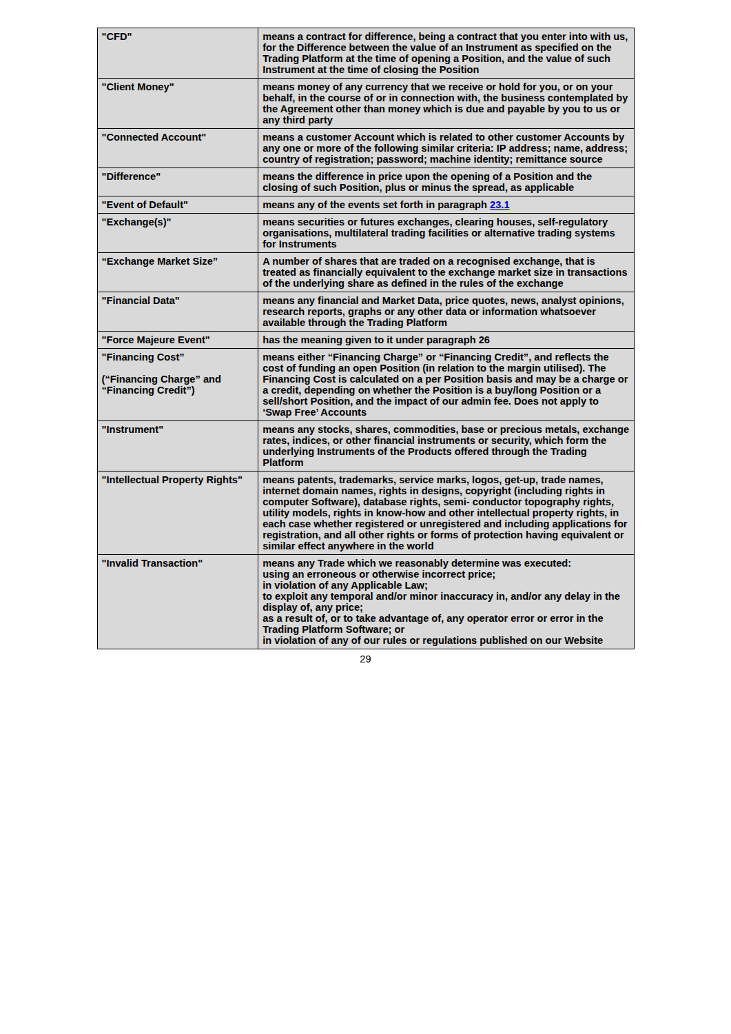| "CFD" | means a contract for difference, being a contract that you enter into with us, for the Difference between the value of an Instrument as specified on the Trading Platform at the time of opening a Position, and the value of such Instrument at the time of closing the Position |
| "Client Money" | means money of any currency that we receive or hold for you, or on your behalf, in the course of or in connection with, the business contemplated by the Agreement other than money which is due and payable by you to us or any third party |
| "Connected Account" | means a customer Account which is related to other customer Accounts by any one or more of the following similar criteria: IP address; name, address; country of registration; password; machine identity; remittance source |
| "Difference" | means the difference in price upon the opening of a Position and the closing of such Position, plus or minus the spread, as applicable |
| "Event of Default" | means any of the events set forth in paragraph 23.1 |
| "Exchange(s)" | means securities or futures exchanges, clearing houses, self-regulatory organisations, multilateral trading facilities or alternative trading systems for Instruments |
| “Exchange Market Size” | A number of shares that are traded on a recognised exchange, that is treated as financially equivalent to the exchange market size in transactions of the underlying share as defined in the rules of the exchange |
| "Financial Data" | means any financial and Market Data, price quotes, news, analyst opinions, research reports, graphs or any other data or information whatsoever available through the Trading Platform |
| "Force Majeure Event" | has the meaning given to it under paragraph 26 |
| "Financing Cost” (“Financing Charge” and “Financing Credit”) | means either “Financing Charge” or “Financing Credit”, and reflects the cost of funding an open Position (in relation to the margin utilised). The Financing Cost is calculated on a per Position basis and may be a charge or a credit, depending on whether the Position is a buy/long Position or a sell/short Position, and the impact of our admin fee. Does not apply to ‘Swap Free’ Accounts |
| "Instrument" | means any stocks, shares, commodities, base or precious metals, exchange rates, indices, or other financial instruments or security, which form the underlying Instruments of the Products offered through the Trading Platform |
| "Intellectual Property Rights" | means patents, trademarks, service marks, logos, get-up, trade names, internet domain names, rights in designs, copyright (including rights in computer Software), database rights, semi- conductor topography rights, utility models, rights in know-how and other intellectual property rights, in each case whether registered or unregistered and including applications for registration, and all other rights or forms of protection having equivalent or similar effect anywhere in the world |
| "Invalid Transaction" | means any Trade which we reasonably determine was executed: using an erroneous or otherwise incorrect price; in violation of any Applicable Law; to exploit any temporal and/or minor inaccuracy in, and/or any delay in the display of, any price; as a result of, or to take advantage of, any operator error or error in the Trading Platform Software; or in violation of any of our rules or regulations published on our Website |
29